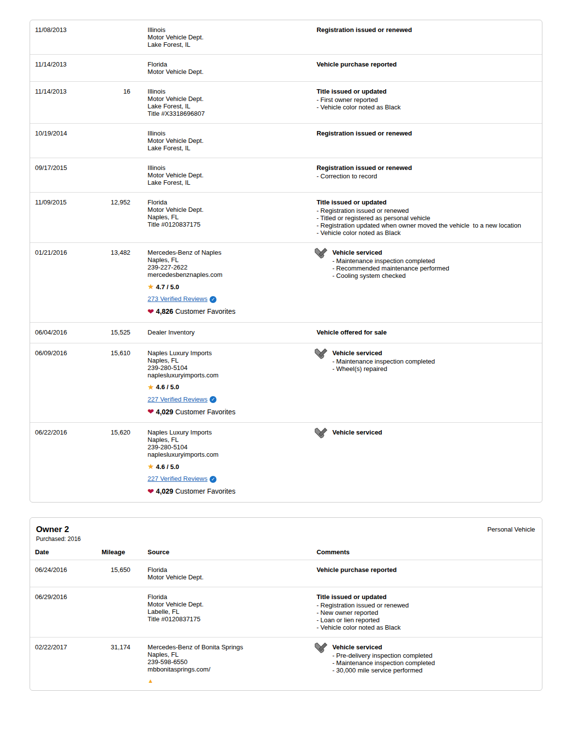| 11/08/2013 | | Illinois Motor Vehicle Dept. Lake Forest, IL | Registration issued or renewed |
| 11/14/2013 | | Florida Motor Vehicle Dept. | Vehicle purchase reported |
| 11/14/2013 | 16 | Illinois Motor Vehicle Dept. Lake Forest, IL Title #X3318696807 | Title issued or updated - First owner reported - Vehicle color noted as Black |
| 10/19/2014 | | Illinois Motor Vehicle Dept. Lake Forest, IL | Registration issued or renewed |
| 09/17/2015 | | Illinois Motor Vehicle Dept. Lake Forest, IL | Registration issued or renewed - Correction to record |
| 11/09/2015 | 12,952 | Florida Motor Vehicle Dept. Naples, FL Title #0120837175 | Title issued or updated - Registration issued or renewed - Titled or registered as personal vehicle - Registration updated when owner moved the vehicle to a new location - Vehicle color noted as Black |
| 01/21/2016 | 13,482 | Mercedes-Benz of Naples Naples, FL 239-227-2622 mercedesbenznaples.com ★ 4.7 / 5.0 273 Verified Reviews ✓ ❤ 4,826 Customer Favorites | Vehicle serviced - Maintenance inspection completed - Recommended maintenance performed - Cooling system checked |
| 06/04/2016 | 15,525 | Dealer Inventory | Vehicle offered for sale |
| 06/09/2016 | 15,610 | Naples Luxury Imports Naples, FL 239-280-5104 naplesluxuryimports.com ★ 4.6 / 5.0 227 Verified Reviews ✓ ❤ 4,029 Customer Favorites | Vehicle serviced - Maintenance inspection completed - Wheel(s) repaired |
| 06/22/2016 | 15,620 | Naples Luxury Imports Naples, FL 239-280-5104 naplesluxuryimports.com ★ 4.6 / 5.0 227 Verified Reviews ✓ ❤ 4,029 Customer Favorites | Vehicle serviced |
Owner 2
Purchased: 2016
Personal Vehicle
| Date | Mileage | Source | Comments |
| 06/24/2016 | 15,650 | Florida Motor Vehicle Dept. | Vehicle purchase reported |
| 06/29/2016 | | Florida Motor Vehicle Dept. Labelle, FL Title #0120837175 | Title issued or updated - Registration issued or renewed - New owner reported - Loan or lien reported - Vehicle color noted as Black |
| 02/22/2017 | 31,174 | Mercedes-Benz of Bonita Springs Naples, FL 239-598-6550 mbbonitasprings.com/ ▲ | Vehicle serviced - Pre-delivery inspection completed - Maintenance inspection completed - 30,000 mile service performed |